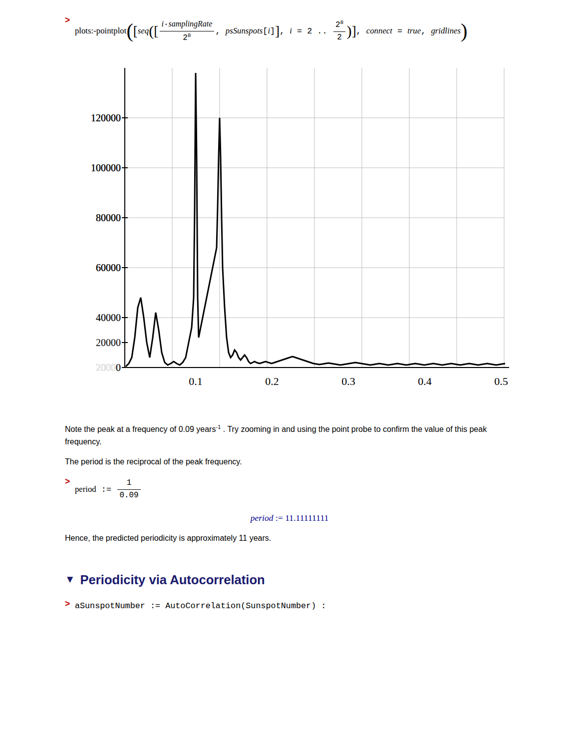> plots:-pointplot([seq([i·samplingRate 28, psSunspots[i]], i = 2 .. 282)], connect = true, gridlines)
120000 100000 80000 60000 40000 20000 20000 20000 40000 120000 100000 80000 60000 40000 0 20000 0.1 0.2 0.3 0.4 0.5
Note the peak at a frequency of 0.09 years-1 . Try zooming in and using the point probe to confirm the value of this peak frequency.
The period is the reciprocal of the peak frequency.
> period := 10.09
period := 11.11111111
Hence, the predicted periodicity is approximately 11 years.
▼ Periodicity via Autocorrelation
> aSunspotNumber := AutoCorrelation(SunspotNumber) :